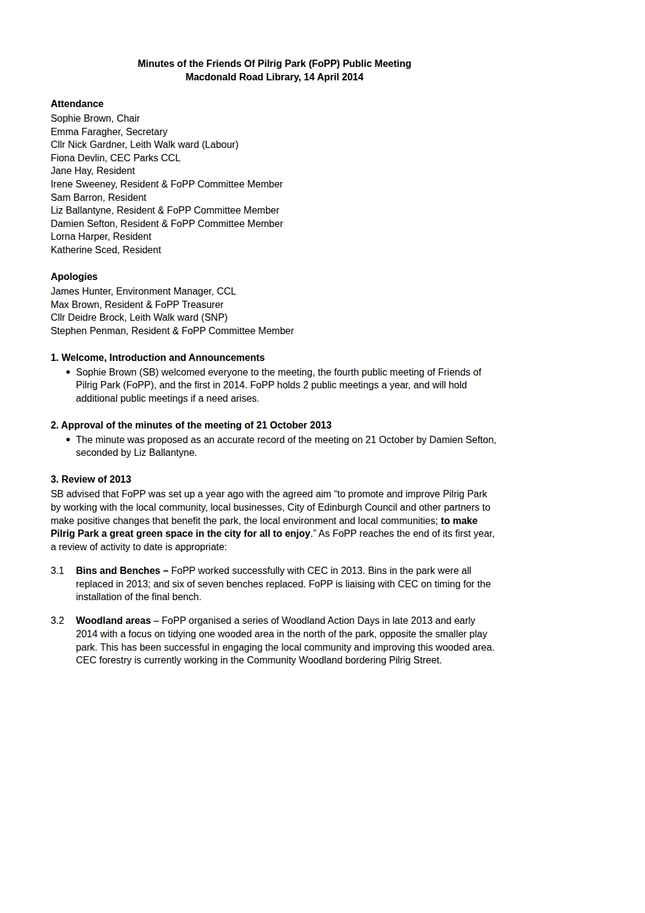Minutes of the Friends Of Pilrig Park (FoPP) Public Meeting
Macdonald Road Library, 14 April 2014
Attendance
Sophie Brown, Chair
Emma Faragher, Secretary
Cllr Nick Gardner, Leith Walk ward (Labour)
Fiona Devlin, CEC Parks CCL
Jane Hay, Resident
Irene Sweeney, Resident & FoPP Committee Member
Sam Barron, Resident
Liz Ballantyne, Resident & FoPP Committee Member
Damien Sefton, Resident & FoPP Committee Member
Lorna Harper, Resident
Katherine Sced, Resident
Apologies
James Hunter, Environment Manager, CCL
Max Brown, Resident & FoPP Treasurer
Cllr Deidre Brock, Leith Walk ward (SNP)
Stephen Penman, Resident & FoPP Committee Member
1. Welcome, Introduction and Announcements
Sophie Brown (SB) welcomed everyone to the meeting, the fourth public meeting of Friends of Pilrig Park (FoPP), and the first in 2014. FoPP holds 2 public meetings a year, and will hold additional public meetings if a need arises.
2. Approval of the minutes of the meeting of 21 October 2013
The minute was proposed as an accurate record of the meeting on 21 October by Damien Sefton, seconded by Liz Ballantyne.
3. Review of 2013
SB advised that FoPP was set up a year ago with the agreed aim “to promote and improve Pilrig Park by working with the local community, local businesses, City of Edinburgh Council and other partners to make positive changes that benefit the park, the local environment and local communities; to make Pilrig Park a great green space in the city for all to enjoy.” As FoPP reaches the end of its first year, a review of activity to date is appropriate:
3.1 Bins and Benches – FoPP worked successfully with CEC in 2013. Bins in the park were all replaced in 2013; and six of seven benches replaced. FoPP is liaising with CEC on timing for the installation of the final bench.
3.2 Woodland areas – FoPP organised a series of Woodland Action Days in late 2013 and early 2014 with a focus on tidying one wooded area in the north of the park, opposite the smaller play park. This has been successful in engaging the local community and improving this wooded area. CEC forestry is currently working in the Community Woodland bordering Pilrig Street.